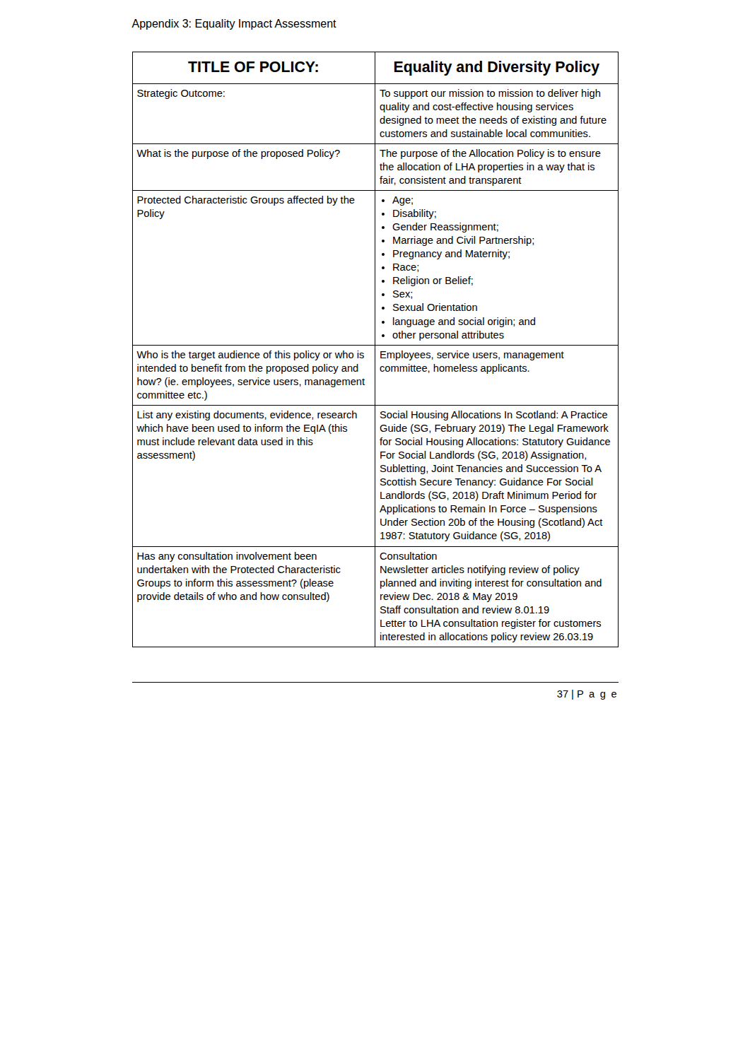Appendix 3: Equality Impact Assessment
| TITLE OF POLICY: | Equality and Diversity Policy |
| --- | --- |
| Strategic Outcome: | To support our mission to mission to deliver high quality and cost-effective housing services designed to meet the needs of existing and future customers and sustainable local communities. |
| What is the purpose of the proposed Policy? | The purpose of the Allocation Policy is to ensure the allocation of LHA properties in a way that is fair, consistent and transparent |
| Protected Characteristic Groups affected by the Policy | Age; Disability; Gender Reassignment; Marriage and Civil Partnership; Pregnancy and Maternity; Race; Religion or Belief; Sex; Sexual Orientation language and social origin; and other personal attributes |
| Who is the target audience of this policy or who is intended to benefit from the proposed policy and how? (ie. employees, service users, management committee etc.) | Employees, service users, management committee, homeless applicants. |
| List any existing documents, evidence, research which have been used to inform the EqIA (this must include relevant data used in this assessment) | Social Housing Allocations In Scotland: A Practice Guide (SG, February 2019) The Legal Framework for Social Housing Allocations: Statutory Guidance For Social Landlords (SG, 2018) Assignation, Subletting, Joint Tenancies and Succession To A Scottish Secure Tenancy: Guidance For Social Landlords (SG, 2018) Draft Minimum Period for Applications to Remain In Force – Suspensions Under Section 20b of the Housing (Scotland) Act 1987: Statutory Guidance (SG, 2018) |
| Has any consultation involvement been undertaken with the Protected Characteristic Groups to inform this assessment? (please provide details of who and how consulted) | Consultation Newsletter articles notifying review of policy planned and inviting interest for consultation and review Dec. 2018 & May 2019 Staff consultation and review 8.01.19 Letter to LHA consultation register for customers interested in allocations policy review 26.03.19 |
37 | P a g e